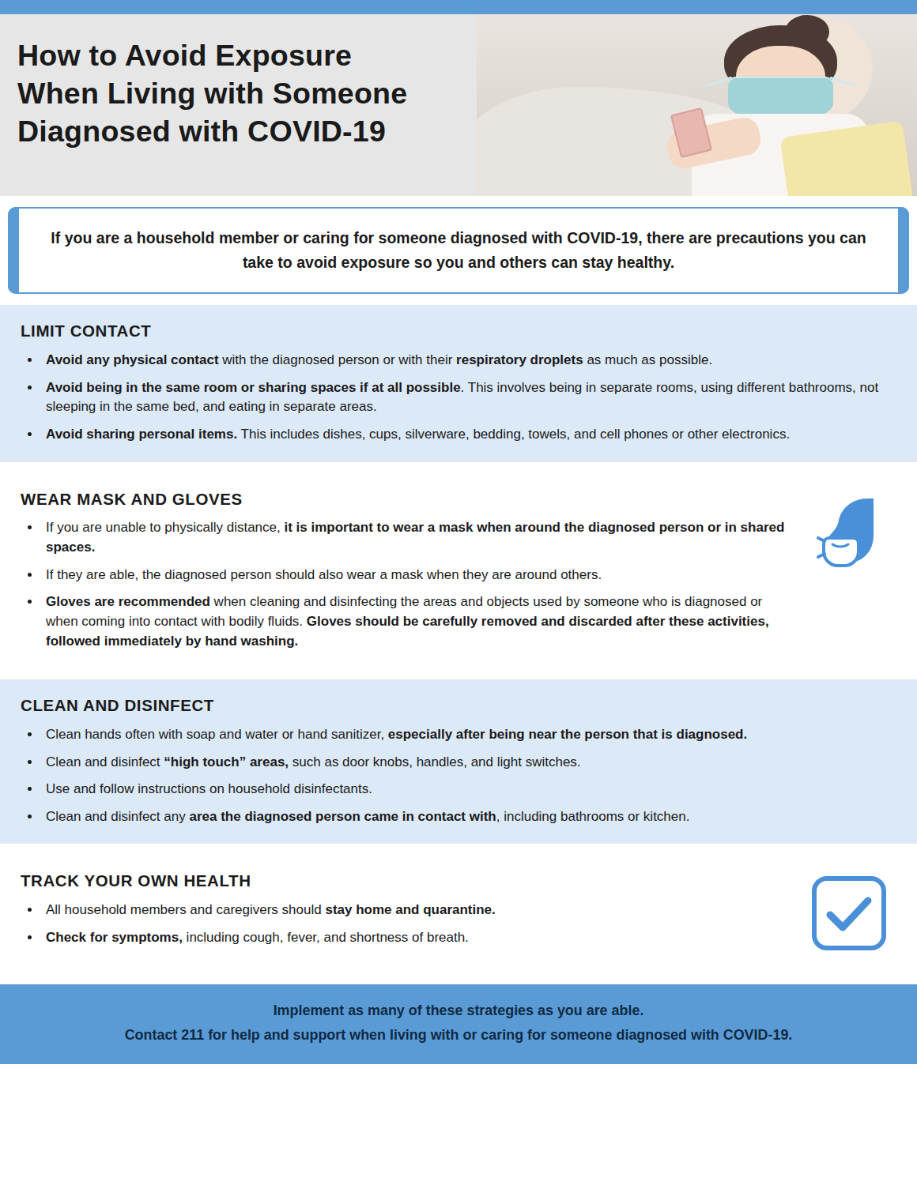How to Avoid Exposure
When Living with Someone
Diagnosed with COVID-19
If you are a household member or caring for someone diagnosed with COVID-19, there are precautions you can take to avoid exposure so you and others can stay healthy.
LIMIT CONTACT
Avoid any physical contact with the diagnosed person or with their respiratory droplets as much as possible.
Avoid being in the same room or sharing spaces if at all possible. This involves being in separate rooms, using different bathrooms, not sleeping in the same bed, and eating in separate areas.
Avoid sharing personal items. This includes dishes, cups, silverware, bedding, towels, and cell phones or other electronics.
WEAR MASK AND GLOVES
If you are unable to physically distance, it is important to wear a mask when around the diagnosed person or in shared spaces.
If they are able, the diagnosed person should also wear a mask when they are around others.
Gloves are recommended when cleaning and disinfecting the areas and objects used by someone who is diagnosed or when coming into contact with bodily fluids. Gloves should be carefully removed and discarded after these activities, followed immediately by hand washing.
CLEAN AND DISINFECT
Clean hands often with soap and water or hand sanitizer, especially after being near the person that is diagnosed.
Clean and disinfect “high touch” areas, such as door knobs, handles, and light switches.
Use and follow instructions on household disinfectants.
Clean and disinfect any area the diagnosed person came in contact with, including bathrooms or kitchen.
TRACK YOUR OWN HEALTH
All household members and caregivers should stay home and quarantine.
Check for symptoms, including cough, fever, and shortness of breath.
Implement as many of these strategies as you are able.
Contact 211 for help and support when living with or caring for someone diagnosed with COVID-19.